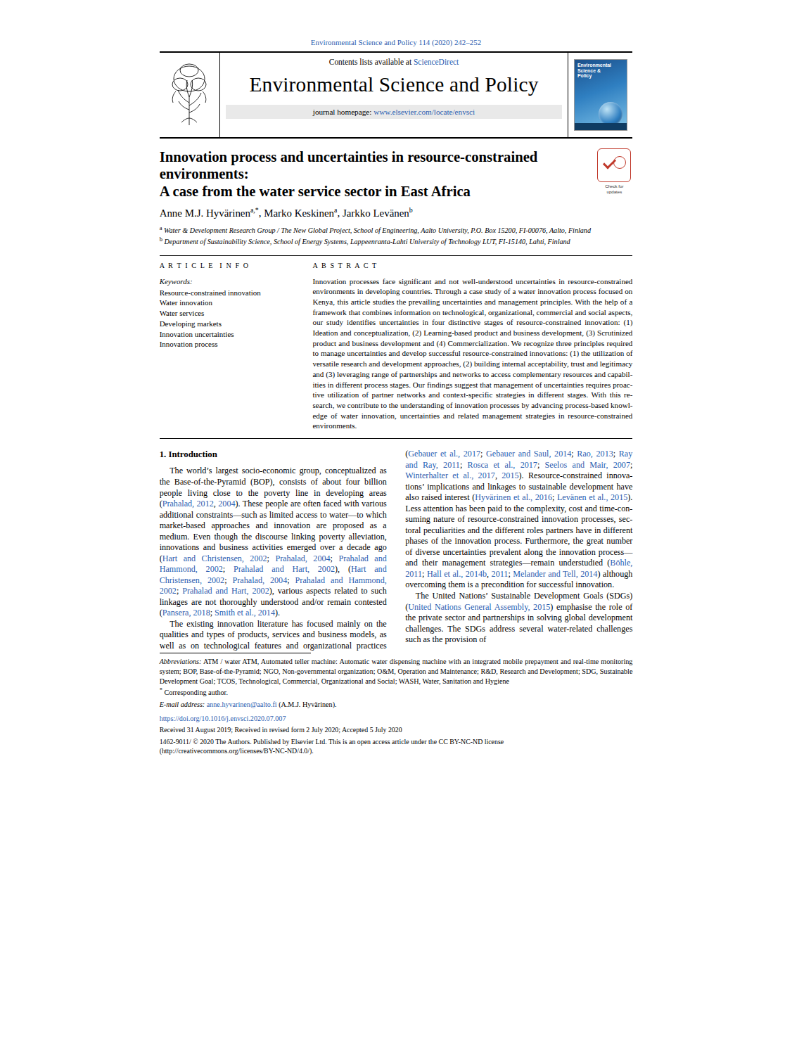Environmental Science and Policy 114 (2020) 242–252
Contents lists available at ScienceDirect
Environmental Science and Policy
journal homepage: www.elsevier.com/locate/envsci
Environmental
Science &
Policy
Check for
updates
Innovation process and uncertainties in resource-constrained environments:
A case from the water service sector in East Africa
Anne M.J. Hyvärinena,*, Marko Keskinena, Jarkko Levänenb
a Water & Development Research Group / The New Global Project, School of Engineering, Aalto University, P.O. Box 15200, FI-00076, Aalto, Finland
b Department of Sustainability Science, School of Energy Systems, Lappeenranta-Lahti University of Technology LUT, FI-15140, Lahti, Finland
A R T I C L E I N F O
Keywords:
Resource-constrained innovation
Water innovation
Water services
Developing markets
Innovation uncertainties
Innovation process
A B S T R A C T
Innovation processes face significant and not well-understood uncertainties in resource-constrained environments in developing countries. Through a case study of a water innovation process focused on Kenya, this article studies the prevailing uncertainties and management principles. With the help of a framework that combines information on technological, organizational, commercial and social aspects, our study identifies uncertainties in four distinctive stages of resource-constrained innovation: (1) Ideation and conceptualization, (2) Learning-based product and business development, (3) Scrutinized product and business development and (4) Commercialization. We recognize three principles required to manage uncertainties and develop successful resource-constrained innovations: (1) the utilization of versatile research and development approaches, (2) building internal acceptability, trust and legitimacy and (3) leveraging range of partnerships and networks to access complementary resources and capabilities in different process stages. Our findings suggest that management of uncertainties requires proactive utilization of partner networks and context-specific strategies in different stages. With this research, we contribute to the understanding of innovation processes by advancing process-based knowledge of water innovation, uncertainties and related management strategies in resource-constrained environments.
1. Introduction
The world’s largest socio-economic group, conceptualized as the Base-of-the-Pyramid (BOP), consists of about four billion people living close to the poverty line in developing areas (Prahalad, 2012, 2004). These people are often faced with various additional constraints—such as limited access to water—to which market-based approaches and innovation are proposed as a medium. Even though the discourse linking poverty alleviation, innovations and business activities emerged over a decade ago (Hart and Christensen, 2002; Prahalad, 2004; Prahalad and Hammond, 2002; Prahalad and Hart, 2002), (Hart and Christensen, 2002; Prahalad, 2004; Prahalad and Hammond, 2002; Prahalad and Hart, 2002), various aspects related to such linkages are not thoroughly understood and/or remain contested (Pansera, 2018; Smith et al., 2014).
The existing innovation literature has focused mainly on the qualities and types of products, services and business models, as well as on technological features and organizational practices (Gebauer et al., 2017; Gebauer and Saul, 2014; Rao, 2013; Ray and Ray, 2011; Rosca et al., 2017; Seelos and Mair, 2007; Winterhalter et al., 2017, 2015). Resource-constrained innovations’ implications and linkages to sustainable development have also raised interest (Hyvärinen et al., 2016; Levänen et al., 2015). Less attention has been paid to the complexity, cost and time-consuming nature of resource-constrained innovation processes, sectoral peculiarities and the different roles partners have in different phases of the innovation process. Furthermore, the great number of diverse uncertainties prevalent along the innovation process—and their management strategies—remain understudied (Böhle, 2011; Hall et al., 2014b, 2011; Melander and Tell, 2014) although overcoming them is a precondition for successful innovation.
The United Nations’ Sustainable Development Goals (SDGs) (United Nations General Assembly, 2015) emphasise the role of the private sector and partnerships in solving global development challenges. The SDGs address several water-related challenges such as the provision of
Abbreviations: ATM / water ATM, Automated teller machine: Automatic water dispensing machine with an integrated mobile prepayment and real-time monitoring system; BOP, Base-of-the-Pyramid; NGO, Non-governmental organization; O&M, Operation and Maintenance; R&D, Research and Development; SDG, Sustainable Development Goal; TCOS, Technological, Commercial, Organizational and Social; WASH, Water, Sanitation and Hygiene
* Corresponding author.
E-mail address: anne.hyvarinen@aalto.fi (A.M.J. Hyvärinen).
https://doi.org/10.1016/j.envsci.2020.07.007
Received 31 August 2019; Received in revised form 2 July 2020; Accepted 5 July 2020
1462-9011/ © 2020 The Authors. Published by Elsevier Ltd. This is an open access article under the CC BY-NC-ND license
(http://creativecommons.org/licenses/BY-NC-ND/4.0/).